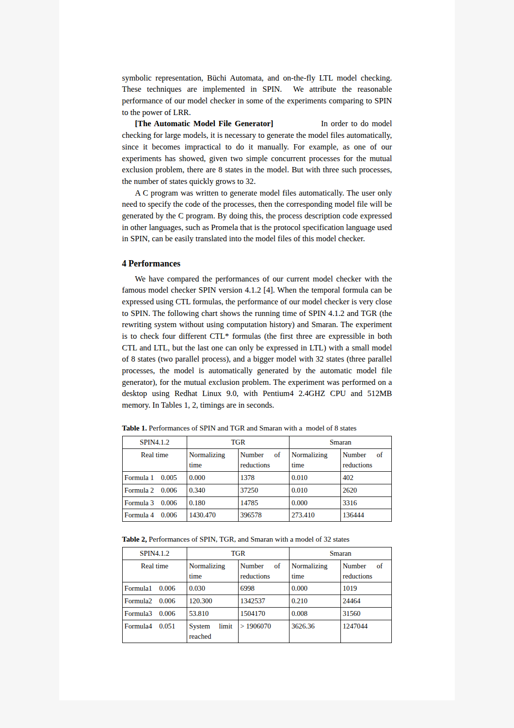symbolic representation, Büchi Automata, and on-the-fly LTL model checking. These techniques are implemented in SPIN. We attribute the reasonable performance of our model checker in some of the experiments comparing to SPIN to the power of LRR.
[The Automatic Model File Generator] In order to do model checking for large models, it is necessary to generate the model files automatically, since it becomes impractical to do it manually. For example, as one of our experiments has showed, given two simple concurrent processes for the mutual exclusion problem, there are 8 states in the model. But with three such processes, the number of states quickly grows to 32.
A C program was written to generate model files automatically. The user only need to specify the code of the processes, then the corresponding model file will be generated by the C program. By doing this, the process description code expressed in other languages, such as Promela that is the protocol specification language used in SPIN, can be easily translated into the model files of this model checker.
4 Performances
We have compared the performances of our current model checker with the famous model checker SPIN version 4.1.2 [4]. When the temporal formula can be expressed using CTL formulas, the performance of our model checker is very close to SPIN. The following chart shows the running time of SPIN 4.1.2 and TGR (the rewriting system without using computation history) and Smaran. The experiment is to check four different CTL* formulas (the first three are expressible in both CTL and LTL, but the last one can only be expressed in LTL) with a small model of 8 states (two parallel process), and a bigger model with 32 states (three parallel processes, the model is automatically generated by the automatic model file generator), for the mutual exclusion problem. The experiment was performed on a desktop using Redhat Linux 9.0, with Pentium4 2.4GHZ CPU and 512MB memory. In Tables 1, 2, timings are in seconds.
Table 1. Performances of SPIN and TGR and Smaran with a model of 8 states
| SPIN4.1.2 | TGR | Smaran |
| Real time | Normalizing time | Number of reductions | Normalizing time | Number of reductions |
| Formula 1 0.005 | 0.000 | 1378 | 0.010 | 402 |
| Formula 2 0.006 | 0.340 | 37250 | 0.010 | 2620 |
| Formula 3 0.006 | 0.180 | 14785 | 0.000 | 3316 |
| Formula 4 0.006 | 1430.470 | 396578 | 273.410 | 136444 |
Table 2, Performances of SPIN, TGR, and Smaran with a model of 32 states
| SPIN4.1.2 | TGR | Smaran |
| Real time | Normalizing time | Number of reductions | Normalizing time | Number of reductions |
| Formula1 0.006 | 0.030 | 6998 | 0.000 | 1019 |
| Formula2 0.006 | 120.300 | 1342537 | 0.210 | 24464 |
| Formula3 0.006 | 53.810 | 1504170 | 0.008 | 31560 |
| Formula4 0.051 | System limit reached | > 1906070 | 3626.36 | 1247044 |